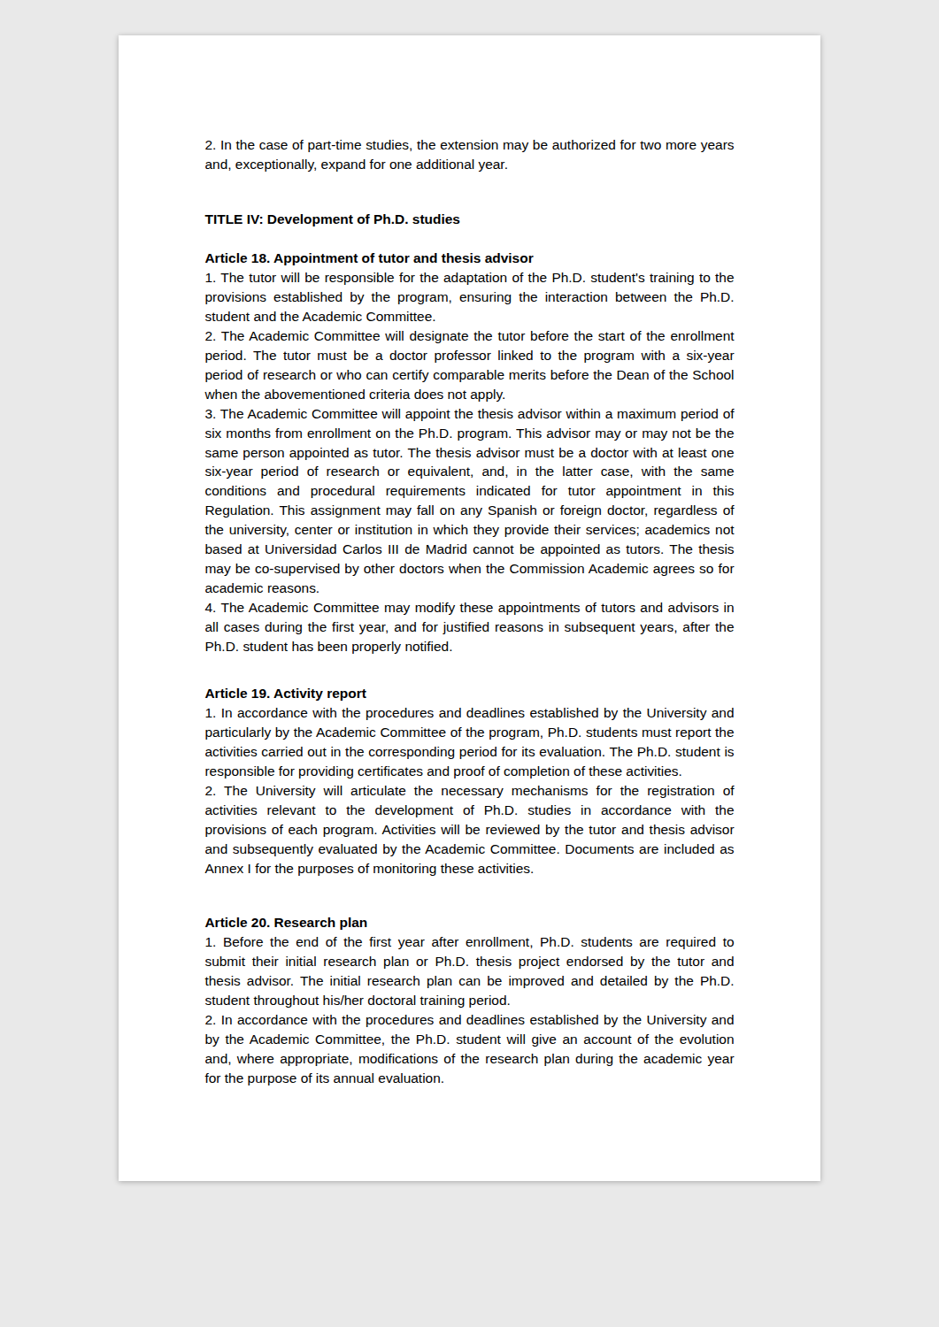2. In the case of part-time studies, the extension may be authorized for two more years and, exceptionally, expand for one additional year.
TITLE IV: Development of Ph.D. studies
Article 18. Appointment of tutor and thesis advisor
1. The tutor will be responsible for the adaptation of the Ph.D. student's training to the provisions established by the program, ensuring the interaction between the Ph.D. student and the Academic Committee.
2. The Academic Committee will designate the tutor before the start of the enrollment period. The tutor must be a doctor professor linked to the program with a six-year period of research or who can certify comparable merits before the Dean of the School when the abovementioned criteria does not apply.
3. The Academic Committee will appoint the thesis advisor within a maximum period of six months from enrollment on the Ph.D. program. This advisor may or may not be the same person appointed as tutor. The thesis advisor must be a doctor with at least one six-year period of research or equivalent, and, in the latter case, with the same conditions and procedural requirements indicated for tutor appointment in this Regulation. This assignment may fall on any Spanish or foreign doctor, regardless of the university, center or institution in which they provide their services; academics not based at Universidad Carlos III de Madrid cannot be appointed as tutors. The thesis may be co-supervised by other doctors when the Commission Academic agrees so for academic reasons.
4. The Academic Committee may modify these appointments of tutors and advisors in all cases during the first year, and for justified reasons in subsequent years, after the Ph.D. student has been properly notified.
Article 19. Activity report
1. In accordance with the procedures and deadlines established by the University and particularly by the Academic Committee of the program, Ph.D. students must report the activities carried out in the corresponding period for its evaluation. The Ph.D. student is responsible for providing certificates and proof of completion of these activities.
2. The University will articulate the necessary mechanisms for the registration of activities relevant to the development of Ph.D. studies in accordance with the provisions of each program. Activities will be reviewed by the tutor and thesis advisor and subsequently evaluated by the Academic Committee. Documents are included as Annex I for the purposes of monitoring these activities.
Article 20. Research plan
1. Before the end of the first year after enrollment, Ph.D. students are required to submit their initial research plan or Ph.D. thesis project endorsed by the tutor and thesis advisor. The initial research plan can be improved and detailed by the Ph.D. student throughout his/her doctoral training period.
2. In accordance with the procedures and deadlines established by the University and by the Academic Committee, the Ph.D. student will give an account of the evolution and, where appropriate, modifications of the research plan during the academic year for the purpose of its annual evaluation.